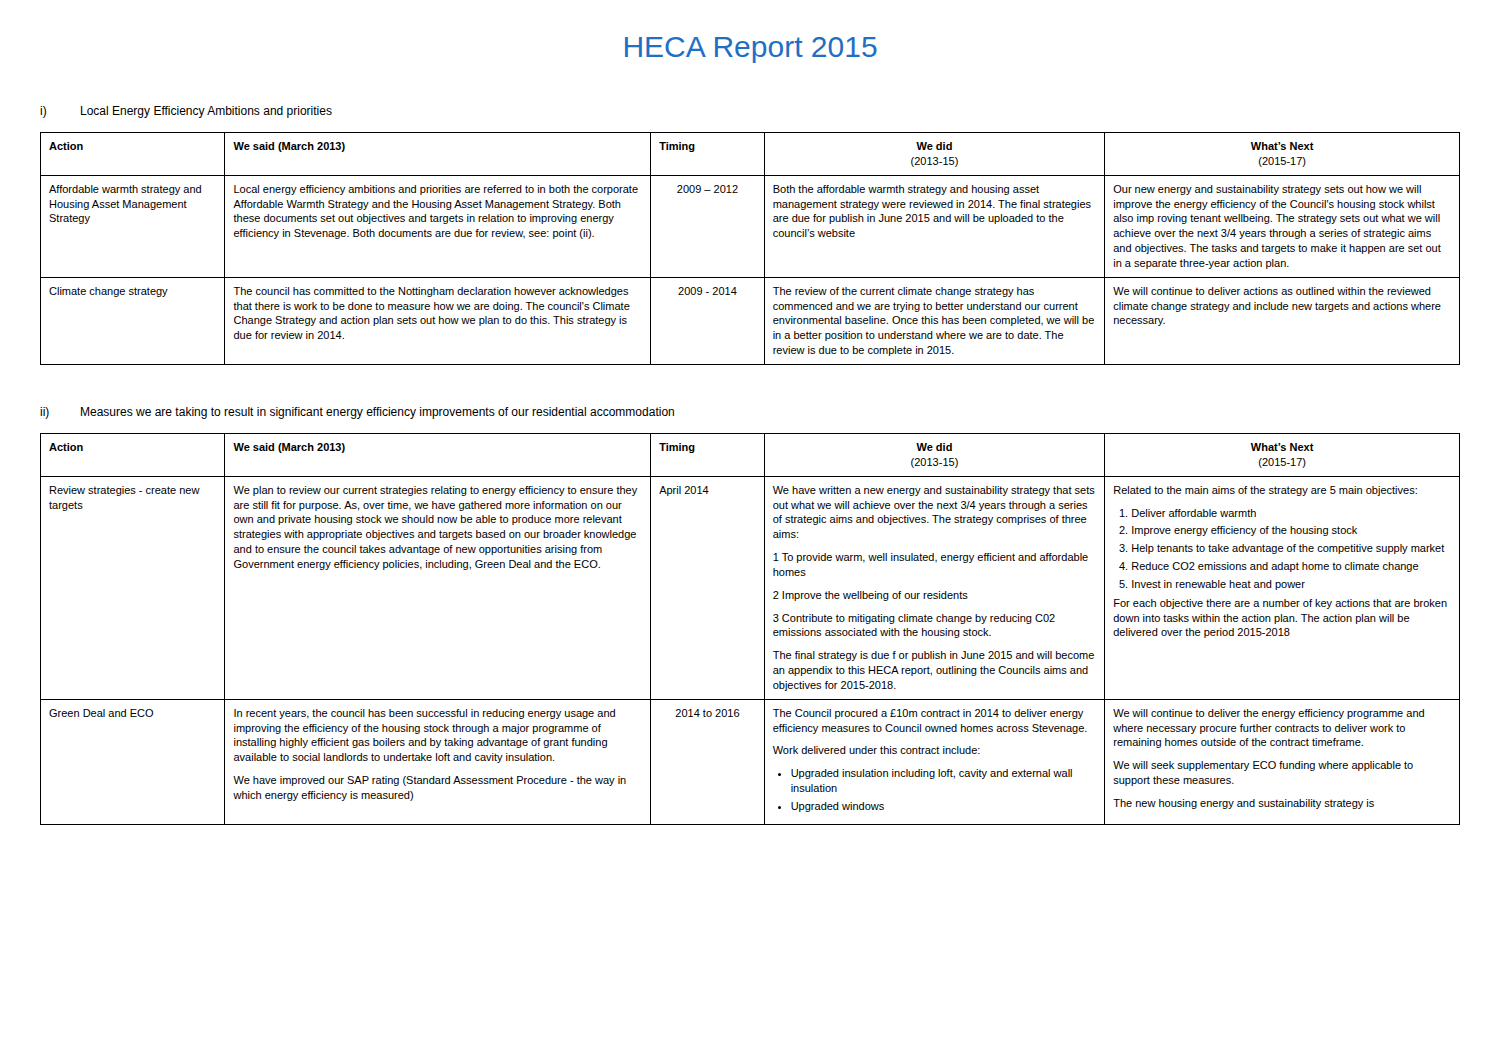HECA Report 2015
i) Local Energy Efficiency Ambitions and priorities
| Action | We said (March 2013) | Timing | We did (2013-15) | What’s Next (2015-17) |
| --- | --- | --- | --- | --- |
| Affordable warmth strategy and Housing Asset Management Strategy | Local energy efficiency ambitions and priorities are referred to in both the corporate Affordable Warmth Strategy and the Housing Asset Management Strategy. Both these documents set out objectives and targets in relation to improving energy efficiency in Stevenage. Both documents are due for review, see: point (ii). | 2009 – 2012 | Both the affordable warmth strategy and housing asset management strategy were reviewed in 2014. The final strategies are due for publish in June 2015 and will be uploaded to the council’s website | Our new energy and sustainability strategy sets out how we will improve the energy efficiency of the Council's housing stock whilst also imp roving tenant wellbeing. The strategy sets out what we will achieve over the next 3/4 years through a series of strategic aims and objectives. The tasks and targets to make it happen are set out in a separate three-year action plan. |
| Climate change strategy | The council has committed to the Nottingham declaration however acknowledges that there is work to be done to measure how we are doing. The council's Climate Change Strategy and action plan sets out how we plan to do this. This strategy is due for review in 2014. | 2009 - 2014 | The review of the current climate change strategy has commenced and we are trying to better understand our current environmental baseline. Once this has been completed, we will be in a better position to understand where we are to date. The review is due to be complete in 2015. | We will continue to deliver actions as outlined within the reviewed climate change strategy and include new targets and actions where necessary. |
ii) Measures we are taking to result in significant energy efficiency improvements of our residential accommodation
| Action | We said (March 2013) | Timing | We did (2013-15) | What’s Next (2015-17) |
| --- | --- | --- | --- | --- |
| Review strategies - create new targets | We plan to review our current strategies relating to energy efficiency to ensure they are still fit for purpose. As, over time, we have gathered more information on our own and private housing stock we should now be able to produce more relevant strategies with appropriate objectives and targets based on our broader knowledge and to ensure the council takes advantage of new opportunities arising from Government energy efficiency policies, including, Green Deal and the ECO. | April 2014 | We have written a new energy and sustainability strategy that sets out what we will achieve over the next 3/4 years through a series of strategic aims and objectives. The strategy comprises of three aims: 1 To provide warm, well insulated, energy efficient and affordable homes 2 Improve the wellbeing of our residents 3 Contribute to mitigating climate change by reducing C02 emissions associated with the housing stock. The final strategy is due f or publish in June 2015 and will become an appendix to this HECA report, outlining the Councils aims and objectives for 2015-2018. | Related to the main aims of the strategy are 5 main objectives: Deliver affordable warmth Improve energy efficiency of the housing stock Help tenants to take advantage of the competitive supply market Reduce CO2 emissions and adapt home to climate change Invest in renewable heat and power For each objective there are a number of key actions that are broken down into tasks within the action plan. The action plan will be delivered over the period 2015-2018 |
| Green Deal and ECO | In recent years, the council has been successful in reducing energy usage and improving the efficiency of the housing stock through a major programme of installing highly efficient gas boilers and by taking advantage of grant funding available to social landlords to undertake loft and cavity insulation. We have improved our SAP rating (Standard Assessment Procedure - the way in which energy efficiency is measured) | 2014 to 2016 | The Council procured a £10m contract in 2014 to deliver energy efficiency measures to Council owned homes across Stevenage. Work delivered under this contract include: Upgraded insulation including loft, cavity and external wall insulation Upgraded windows | We will continue to deliver the energy efficiency programme and where necessary procure further contracts to deliver work to remaining homes outside of the contract timeframe. We will seek supplementary ECO funding where applicable to support these measures. The new housing energy and sustainability strategy is |